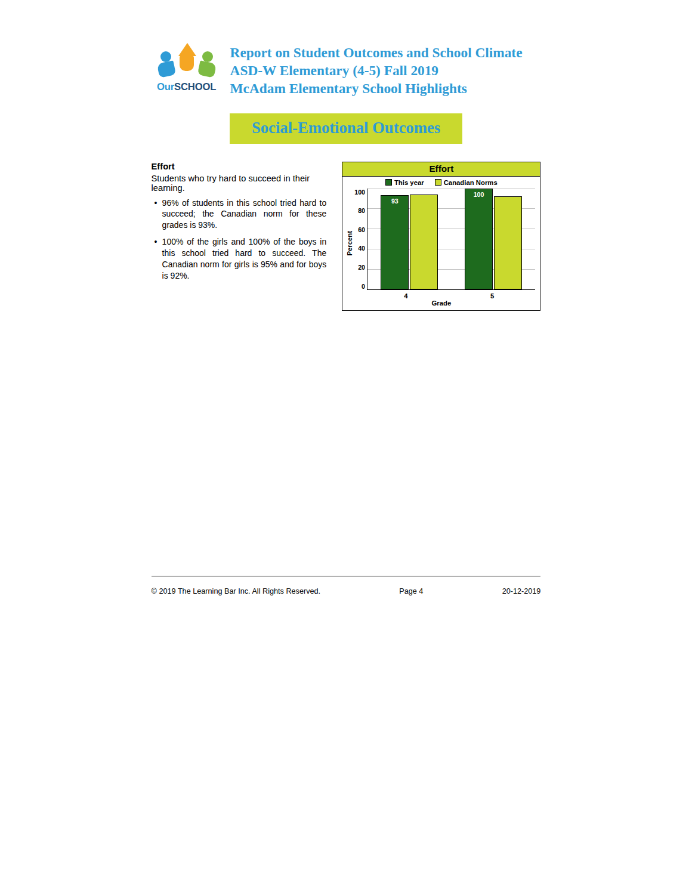Our SCHOOL
Report on Student Outcomes and School Climate
ASD-W Elementary (4-5) Fall 2019
McAdam Elementary School Highlights
Social-Emotional Outcomes
Effort
Students who try hard to succeed in their learning.
96% of students in this school tried hard to succeed; the Canadian norm for these grades is 93%.
100% of the girls and 100% of the boys in this school tried hard to succeed. The Canadian norm for girls is 95% and for boys is 92%.
Effort
This year Canadian Norms
Percent
100 80 60 40 20 0
93
100
45
Grade
© 2019 The Learning Bar Inc. All Rights Reserved.
Page 4
20-12-2019